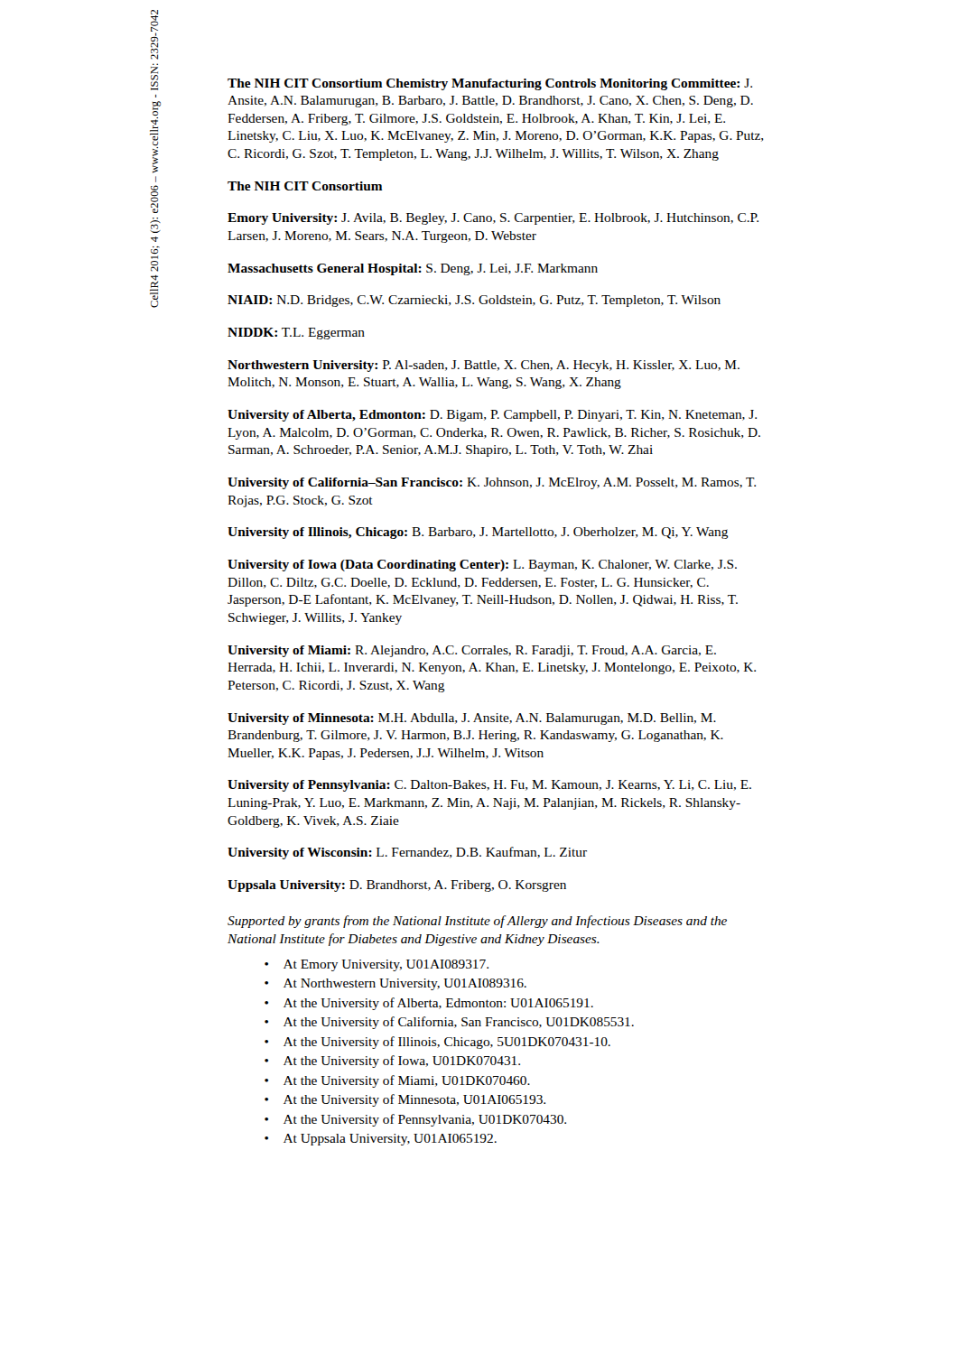CellR4 2016; 4 (3): e2006 – www.cellr4.org - ISSN: 2329-7042
The NIH CIT Consortium Chemistry Manufacturing Controls Monitoring Committee: J. Ansite, A.N. Balamurugan, B. Barbaro, J. Battle, D. Brandhorst, J. Cano, X. Chen, S. Deng, D. Feddersen, A. Friberg, T. Gilmore, J.S. Goldstein, E. Holbrook, A. Khan, T. Kin, J. Lei, E. Linetsky, C. Liu, X. Luo, K. McElvaney, Z. Min, J. Moreno, D. O’Gorman, K.K. Papas, G. Putz, C. Ricordi, G. Szot, T. Templeton, L. Wang, J.J. Wilhelm, J. Willits, T. Wilson, X. Zhang
The NIH CIT Consortium
Emory University: J. Avila, B. Begley, J. Cano, S. Carpentier, E. Holbrook, J. Hutchinson, C.P. Larsen, J. Moreno, M. Sears, N.A. Turgeon, D. Webster
Massachusetts General Hospital: S. Deng, J. Lei, J.F. Markmann
NIAID: N.D. Bridges, C.W. Czarniecki, J.S. Goldstein, G. Putz, T. Templeton, T. Wilson
NIDDK: T.L. Eggerman
Northwestern University: P. Al-saden, J. Battle, X. Chen, A. Hecyk, H. Kissler, X. Luo, M. Molitch, N. Monson, E. Stuart, A. Wallia, L. Wang, S. Wang, X. Zhang
University of Alberta, Edmonton: D. Bigam, P. Campbell, P. Dinyari, T. Kin, N. Kneteman, J. Lyon, A. Malcolm, D. O’Gorman, C. Onderka, R. Owen, R. Pawlick, B. Richer, S. Rosichuk, D. Sarman, A. Schroeder, P.A. Senior, A.M.J. Shapiro, L. Toth, V. Toth, W. Zhai
University of California–San Francisco: K. Johnson, J. McElroy, A.M. Posselt, M. Ramos, T. Rojas, P.G. Stock, G. Szot
University of Illinois, Chicago: B. Barbaro, J. Martellotto, J. Oberholzer, M. Qi, Y. Wang
University of Iowa (Data Coordinating Center): L. Bayman, K. Chaloner, W. Clarke, J.S. Dillon, C. Diltz, G.C. Doelle, D. Ecklund, D. Feddersen, E. Foster, L. G. Hunsicker, C. Jasperson, D-E Lafontant, K. McElvaney, T. Neill-Hudson, D. Nollen, J. Qidwai, H. Riss, T. Schwieger, J. Willits, J. Yankey
University of Miami: R. Alejandro, A.C. Corrales, R. Faradji, T. Froud, A.A. Garcia, E. Herrada, H. Ichii, L. Inverardi, N. Kenyon, A. Khan, E. Linetsky, J. Montelongo, E. Peixoto, K. Peterson, C. Ricordi, J. Szust, X. Wang
University of Minnesota: M.H. Abdulla, J. Ansite, A.N. Balamurugan, M.D. Bellin, M. Brandenburg, T. Gilmore, J. V. Harmon, B.J. Hering, R. Kandaswamy, G. Loganathan, K. Mueller, K.K. Papas, J. Pedersen, J.J. Wilhelm, J. Witson
University of Pennsylvania: C. Dalton-Bakes, H. Fu, M. Kamoun, J. Kearns, Y. Li, C. Liu, E. Luning-Prak, Y. Luo, E. Markmann, Z. Min, A. Naji, M. Palanjian, M. Rickels, R. Shlansky-Goldberg, K. Vivek, A.S. Ziaie
University of Wisconsin: L. Fernandez, D.B. Kaufman, L. Zitur
Uppsala University: D. Brandhorst, A. Friberg, O. Korsgren
Supported by grants from the National Institute of Allergy and Infectious Diseases and the National Institute for Diabetes and Digestive and Kidney Diseases.
At Emory University, U01AI089317.
At Northwestern University, U01AI089316.
At the University of Alberta, Edmonton: U01AI065191.
At the University of California, San Francisco, U01DK085531.
At the University of Illinois, Chicago, 5U01DK070431-10.
At the University of Iowa, U01DK070431.
At the University of Miami, U01DK070460.
At the University of Minnesota, U01AI065193.
At the University of Pennsylvania, U01DK070430.
At Uppsala University, U01AI065192.